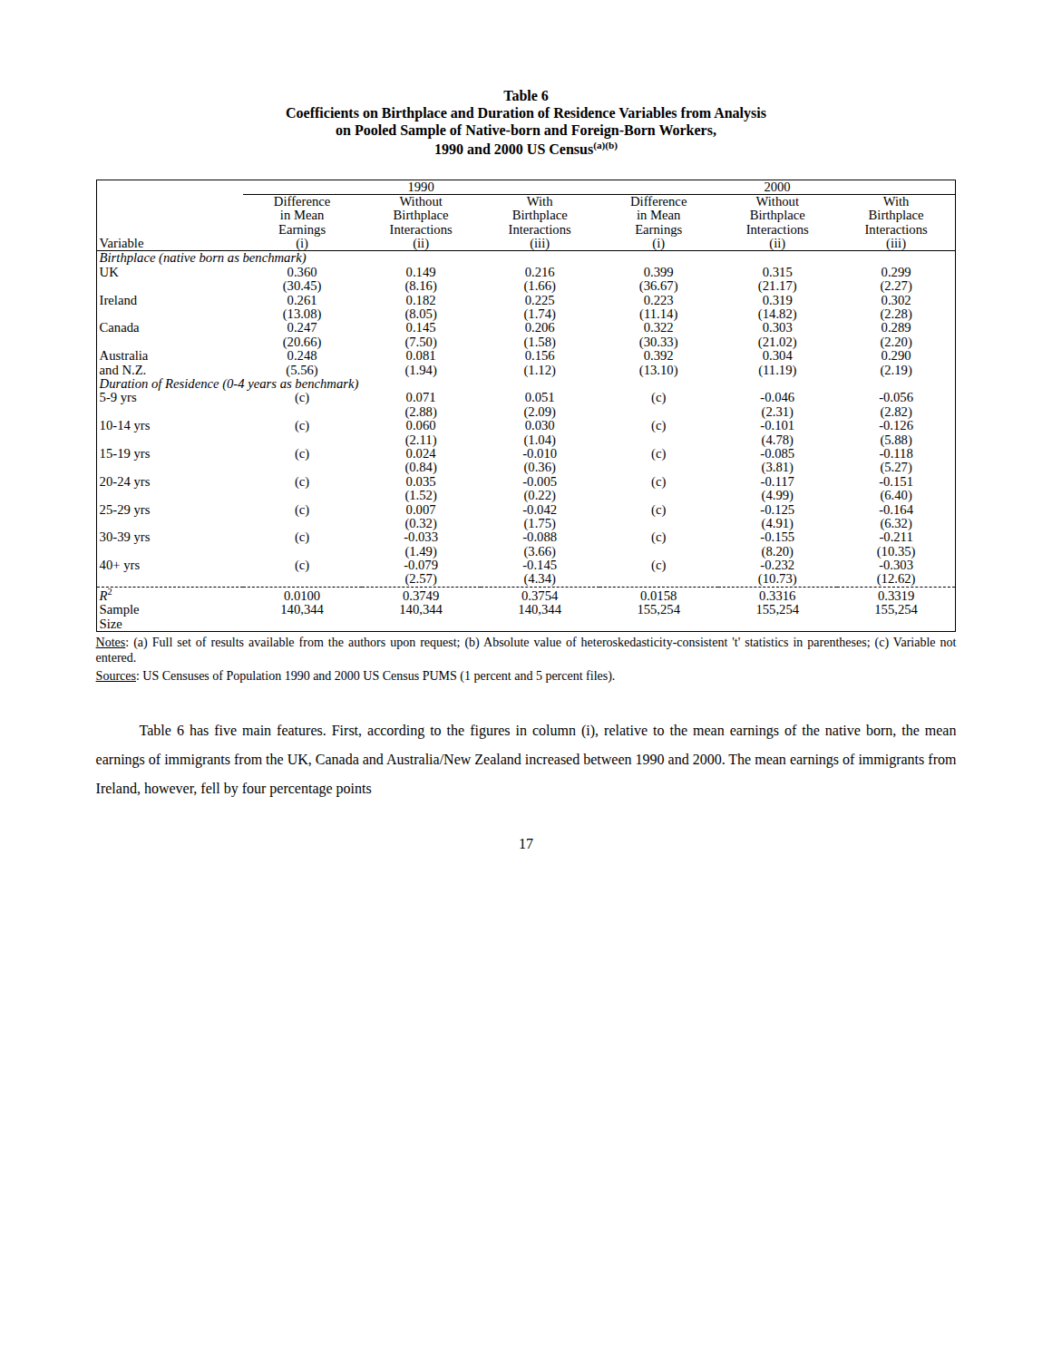Table 6
Coefficients on Birthplace and Duration of Residence Variables from Analysis
on Pooled Sample of Native-born and Foreign-Born Workers,
1990 and 2000 US Census(a)(b)
| | 1990 | 2000 |
| | Difference | Without | With | Difference | Without | With |
| | in Mean | Birthplace | Birthplace | in Mean | Birthplace | Birthplace |
| | Earnings | Interactions | Interactions | Earnings | Interactions | Interactions |
| Variable | (i) | (ii) | (iii) | (i) | (ii) | (iii) |
| Birthplace (native born as benchmark) |
| UK | 0.360 | 0.149 | 0.216 | 0.399 | 0.315 | 0.299 |
| | (30.45) | (8.16) | (1.66) | (36.67) | (21.17) | (2.27) |
| Ireland | 0.261 | 0.182 | 0.225 | 0.223 | 0.319 | 0.302 |
| | (13.08) | (8.05) | (1.74) | (11.14) | (14.82) | (2.28) |
| Canada | 0.247 | 0.145 | 0.206 | 0.322 | 0.303 | 0.289 |
| | (20.66) | (7.50) | (1.58) | (30.33) | (21.02) | (2.20) |
| Australia | 0.248 | 0.081 | 0.156 | 0.392 | 0.304 | 0.290 |
| and N.Z. | (5.56) | (1.94) | (1.12) | (13.10) | (11.19) | (2.19) |
| Duration of Residence (0-4 years as benchmark) |
| 5-9 yrs | (c) | 0.071 | 0.051 | (c) | -0.046 | -0.056 |
| | | (2.88) | (2.09) | | (2.31) | (2.82) |
| 10-14 yrs | (c) | 0.060 | 0.030 | (c) | -0.101 | -0.126 |
| | | (2.11) | (1.04) | | (4.78) | (5.88) |
| 15-19 yrs | (c) | 0.024 | -0.010 | (c) | -0.085 | -0.118 |
| | | (0.84) | (0.36) | | (3.81) | (5.27) |
| 20-24 yrs | (c) | 0.035 | -0.005 | (c) | -0.117 | -0.151 |
| | | (1.52) | (0.22) | | (4.99) | (6.40) |
| 25-29 yrs | (c) | 0.007 | -0.042 | (c) | -0.125 | -0.164 |
| | | (0.32) | (1.75) | | (4.91) | (6.32) |
| 30-39 yrs | (c) | -0.033 | -0.088 | (c) | -0.155 | -0.211 |
| | | (1.49) | (3.66) | | (8.20) | (10.35) |
| 40+ yrs | (c) | -0.079 | -0.145 | (c) | -0.232 | -0.303 |
| | | (2.57) | (4.34) | | (10.73) | (12.62) |
| R 2 | 0.0100 | 0.3749 | 0.3754 | 0.0158 | 0.3316 | 0.3319 |
| Sample | 140,344 | 140,344 | 140,344 | 155,254 | 155,254 | 155,254 |
| Size | | | | | | |
Notes: (a) Full set of results available from the authors upon request; (b) Absolute value of heteroskedasticity-consistent 't' statistics in parentheses; (c) Variable not entered.
Sources: US Censuses of Population 1990 and 2000 US Census PUMS (1 percent and 5 percent files).
Table 6 has five main features. First, according to the figures in column (i), relative to the mean earnings of the native born, the mean earnings of immigrants from the UK, Canada and Australia/New Zealand increased between 1990 and 2000. The mean earnings of immigrants from Ireland, however, fell by four percentage points
17